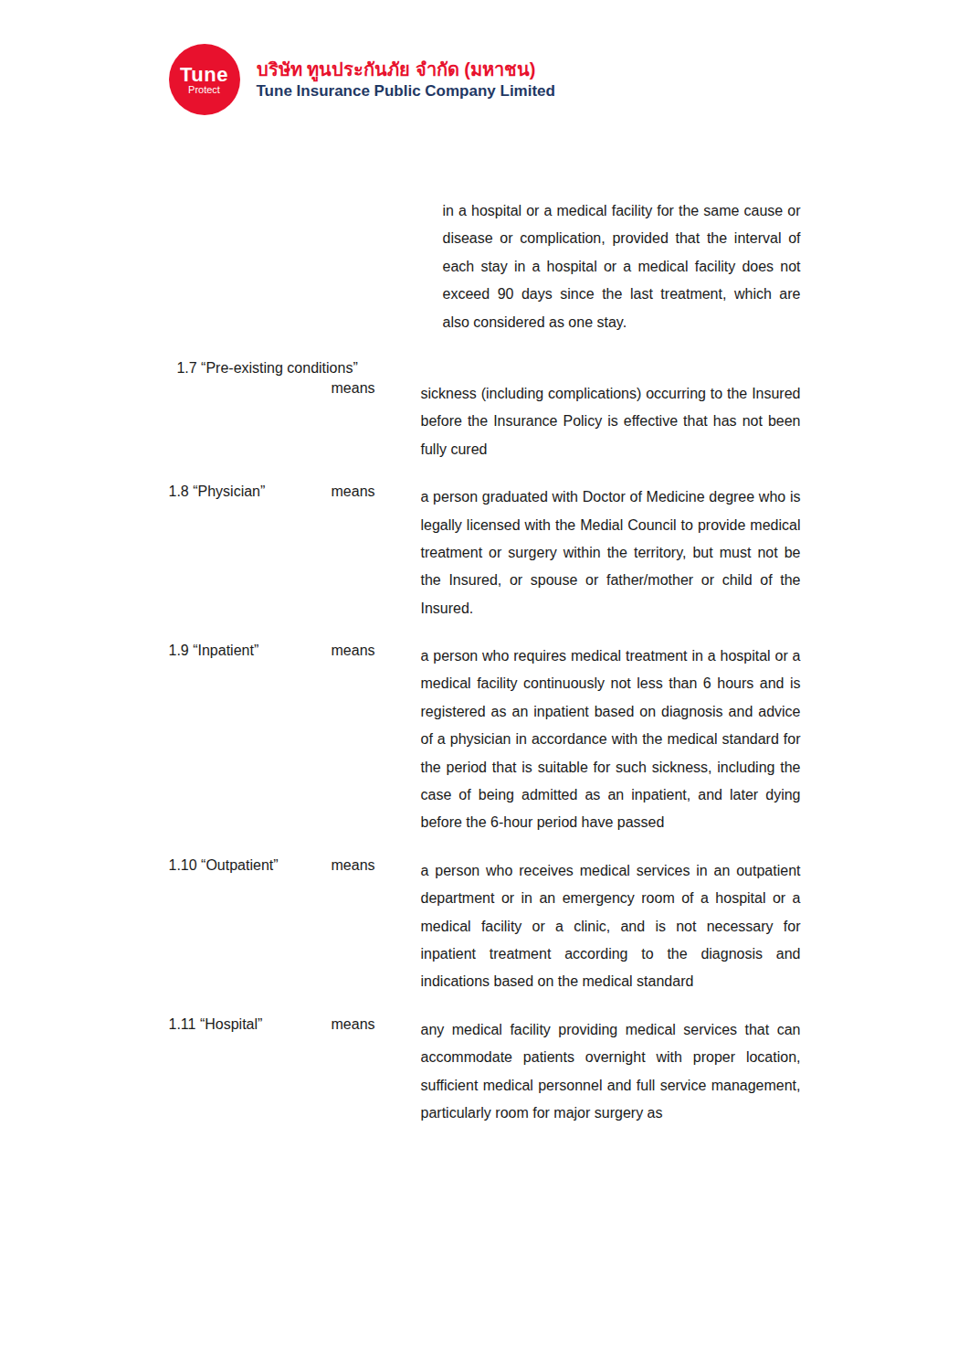Tune Protect
บริษัท ทูนประกันภัย จำกัด (มหาชน)
Tune Insurance Public Company Limited
in a hospital or a medical facility for the same cause or disease or complication, provided that the interval of each stay in a hospital or a medical facility does not exceed 90 days since the last treatment, which are also considered as one stay.
1.7 “Pre-existing conditions”
means
sickness (including complications) occurring to the Insured before the Insurance Policy is effective that has not been fully cured
1.8 “Physician”
means
a person graduated with Doctor of Medicine degree who is legally licensed with the Medial Council to provide medical treatment or surgery within the territory, but must not be the Insured, or spouse or father/mother or child of the Insured.
1.9 “Inpatient”
means
a person who requires medical treatment in a hospital or a medical facility continuously not less than 6 hours and is registered as an inpatient based on diagnosis and advice of a physician in accordance with the medical standard for the period that is suitable for such sickness, including the case of being admitted as an inpatient, and later dying before the 6-hour period have passed
1.10 “Outpatient”
means
a person who receives medical services in an outpatient department or in an emergency room of a hospital or a medical facility or a clinic, and is not necessary for inpatient treatment according to the diagnosis and indications based on the medical standard
1.11 “Hospital”
means
any medical facility providing medical services that can accommodate patients overnight with proper location, sufficient medical personnel and full service management, particularly room for major surgery as